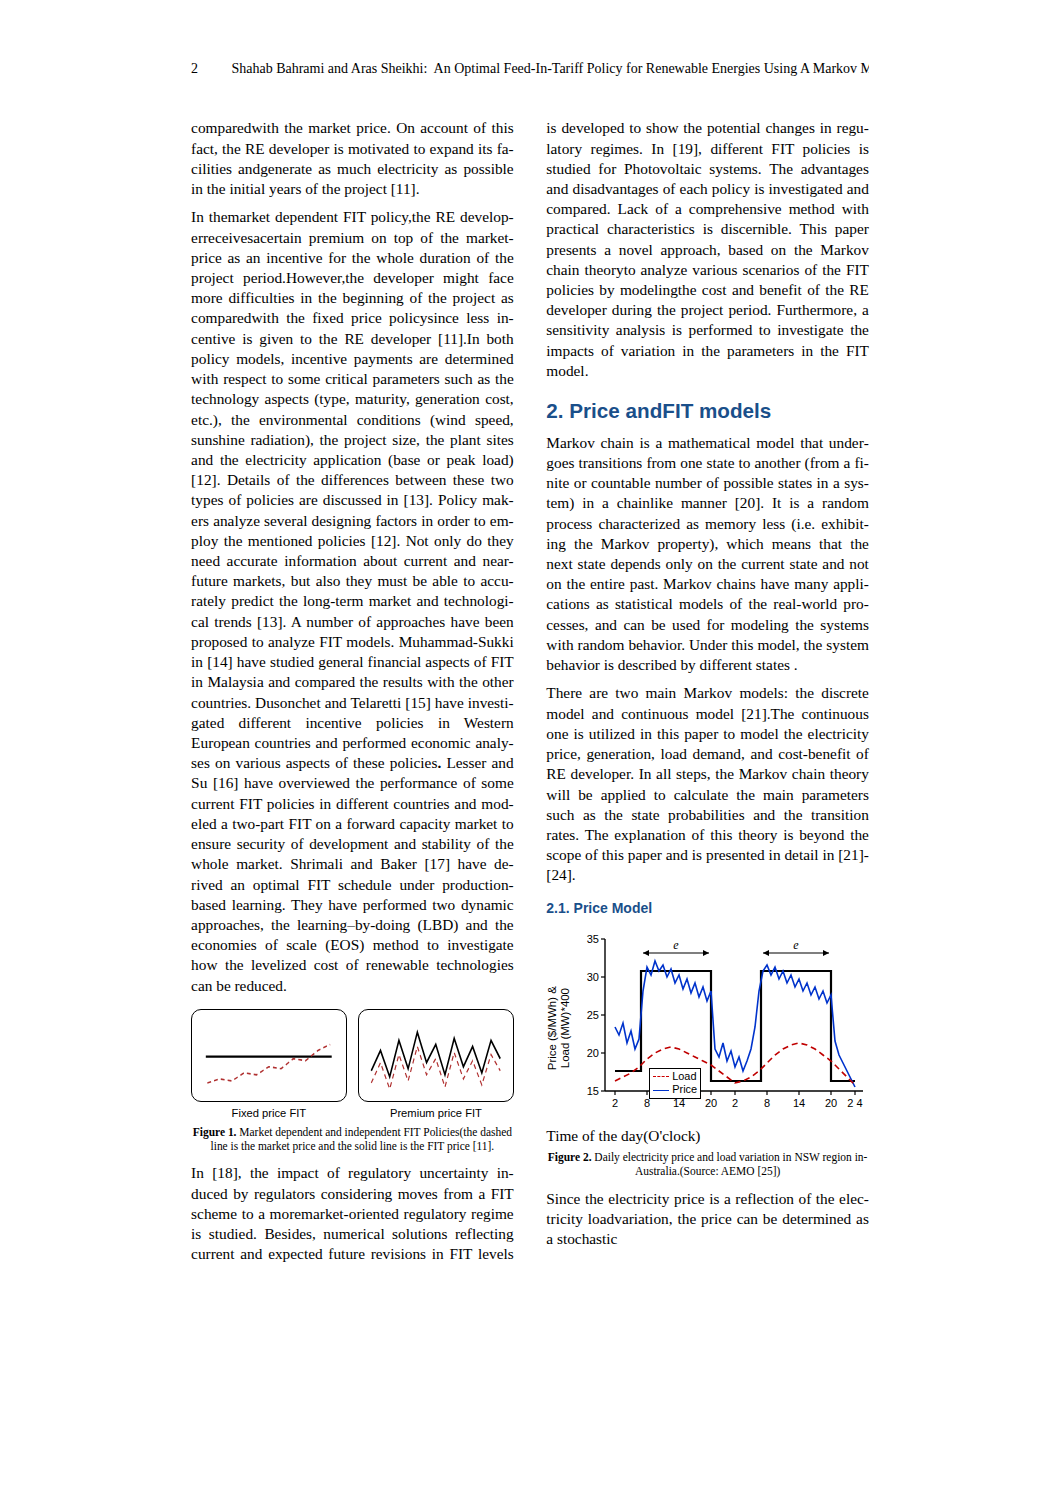2 Shahab Bahrami and Aras Sheikhi: An Optimal Feed-In-Tariff Policy for Renewable Energies Using A Markov Model
comparedwith the market price. On account of this fact, the RE developer is motivated to expand its facilities andgenerate as much electricity as possible in the initial years of the project [11].
In themarket dependent FIT policy,the RE developerreceivesacertain premium on top of the marketprice as an incentive for the whole duration of the project period.However,the developer might face more difficulties in the beginning of the project as comparedwith the fixed price policysince less incentive is given to the RE developer [11].In both policy models, incentive payments are determined with respect to some critical parameters such as the technology aspects (type, maturity, generation cost, etc.), the environmental conditions (wind speed, sunshine radiation), the project size, the plant sites and the electricity application (base or peak load) [12]. Details of the differences between these two types of policies are discussed in [13]. Policy makers analyze several designing factors in order to employ the mentioned policies [12]. Not only do they need accurate information about current and near-future markets, but also they must be able to accurately predict the long-term market and technological trends [13]. A number of approaches have been proposed to analyze FIT models. Muhammad-Sukki in [14] have studied general financial aspects of FIT in Malaysia and compared the results with the other countries. Dusonchet and Telaretti [15] have investigated different incentive policies in Western European countries and performed economic analyses on various aspects of these policies. Lesser and Su [16] have overviewed the performance of some current FIT policies in different countries and modeled a two-part FIT on a forward capacity market to ensure security of development and stability of the whole market. Shrimali and Baker [17] have derived an optimal FIT schedule under production-based learning. They have performed two dynamic approaches, the learning–by-doing (LBD) and the economies of scale (EOS) method to investigate how the levelized cost of renewable technologies can be reduced.
Fixed price FIT
Premium price FIT
Figure 1. Market dependent and independent FIT Policies(the dashed line is the market price and the solid line is the FIT price [11].
In [18], the impact of regulatory uncertainty induced by regulators considering moves from a FIT scheme to a moremarket-oriented regulatory regime is studied. Besides, numerical solutions reflecting current and expected future revisions in FIT levels is developed to show the potential changes in regulatory regimes. In [19], different FIT policies is studied for Photovoltaic systems. The advantages and disadvantages of each policy is investigated and compared. Lack of a comprehensive method with practical characteristics is discernible. This paper presents a novel approach, based on the Markov chain theoryto analyze various scenarios of the FIT policies by modelingthe cost and benefit of the RE developer during the project period. Furthermore, a sensitivity analysis is performed to investigate the impacts of variation in the parameters in the FIT model.
2. Price andFIT models
Markov chain is a mathematical model that undergoes transitions from one state to another (from a finite or countable number of possible states in a system) in a chainlike manner [20]. It is a random process characterized as memory less (i.e. exhibiting the Markov property), which means that the next state depends only on the current state and not on the entire past. Markov chains have many applications as statistical models of the real-world processes, and can be used for modeling the systems with random behavior. Under this model, the system behavior is described by different states .
There are two main Markov models: the discrete model and continuous model [21].The continuous one is utilized in this paper to model the electricity price, generation, load demand, and cost-benefit of RE developer. In all steps, the Markov chain theory will be applied to calculate the main parameters such as the state probabilities and the transition rates. The explanation of this theory is beyond the scope of this paper and is presented in detail in [21]-[24].
2.1. Price Model
Price ($/MWh) &
Load (MW)*400
35 30 25 20 15 2 8 14 20 2 8 14 20 2 4 e e
Load
Price
Time of the day(O'clock)
Figure 2. Daily electricity price and load variation in NSW region inAustralia.(Source: AEMO [25])
Since the electricity price is a reflection of the electricity loadvariation, the price can be determined as a stochastic